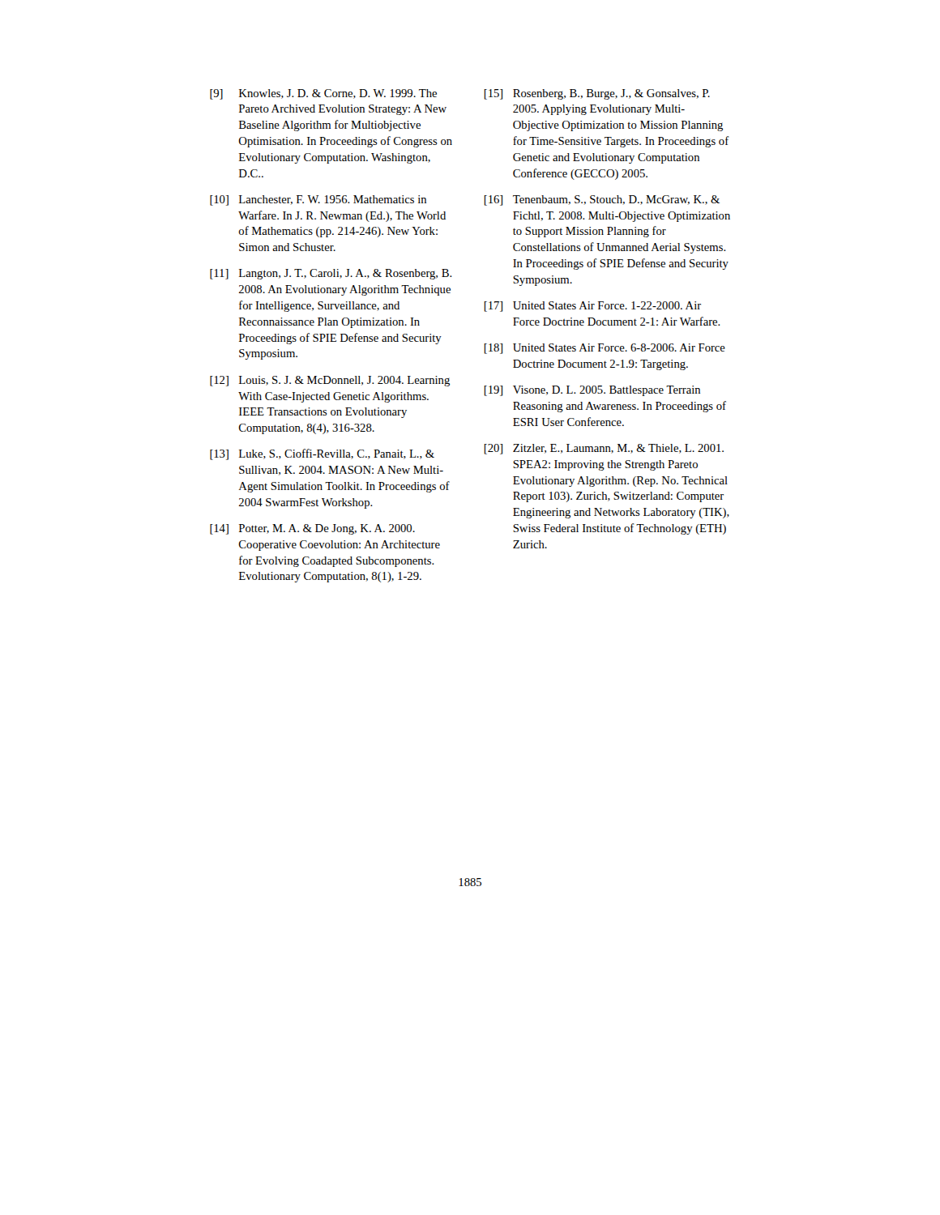[9] Knowles, J. D. & Corne, D. W. 1999. The Pareto Archived Evolution Strategy: A New Baseline Algorithm for Multiobjective Optimisation. In Proceedings of Congress on Evolutionary Computation. Washington, D.C..
[10] Lanchester, F. W. 1956. Mathematics in Warfare. In J. R. Newman (Ed.), The World of Mathematics (pp. 214-246). New York: Simon and Schuster.
[11] Langton, J. T., Caroli, J. A., & Rosenberg, B. 2008. An Evolutionary Algorithm Technique for Intelligence, Surveillance, and Reconnaissance Plan Optimization. In Proceedings of SPIE Defense and Security Symposium.
[12] Louis, S. J. & McDonnell, J. 2004. Learning With Case-Injected Genetic Algorithms. IEEE Transactions on Evolutionary Computation, 8(4), 316-328.
[13] Luke, S., Cioffi-Revilla, C., Panait, L., & Sullivan, K. 2004. MASON: A New Multi-Agent Simulation Toolkit. In Proceedings of 2004 SwarmFest Workshop.
[14] Potter, M. A. & De Jong, K. A. 2000. Cooperative Coevolution: An Architecture for Evolving Coadapted Subcomponents. Evolutionary Computation, 8(1), 1-29.
[15] Rosenberg, B., Burge, J., & Gonsalves, P. 2005. Applying Evolutionary Multi-Objective Optimization to Mission Planning for Time-Sensitive Targets. In Proceedings of Genetic and Evolutionary Computation Conference (GECCO) 2005.
[16] Tenenbaum, S., Stouch, D., McGraw, K., & Fichtl, T. 2008. Multi-Objective Optimization to Support Mission Planning for Constellations of Unmanned Aerial Systems. In Proceedings of SPIE Defense and Security Symposium.
[17] United States Air Force. 1-22-2000. Air Force Doctrine Document 2-1: Air Warfare.
[18] United States Air Force. 6-8-2006. Air Force Doctrine Document 2-1.9: Targeting.
[19] Visone, D. L. 2005. Battlespace Terrain Reasoning and Awareness. In Proceedings of ESRI User Conference.
[20] Zitzler, E., Laumann, M., & Thiele, L. 2001. SPEA2: Improving the Strength Pareto Evolutionary Algorithm. (Rep. No. Technical Report 103). Zurich, Switzerland: Computer Engineering and Networks Laboratory (TIK), Swiss Federal Institute of Technology (ETH) Zurich.
1885